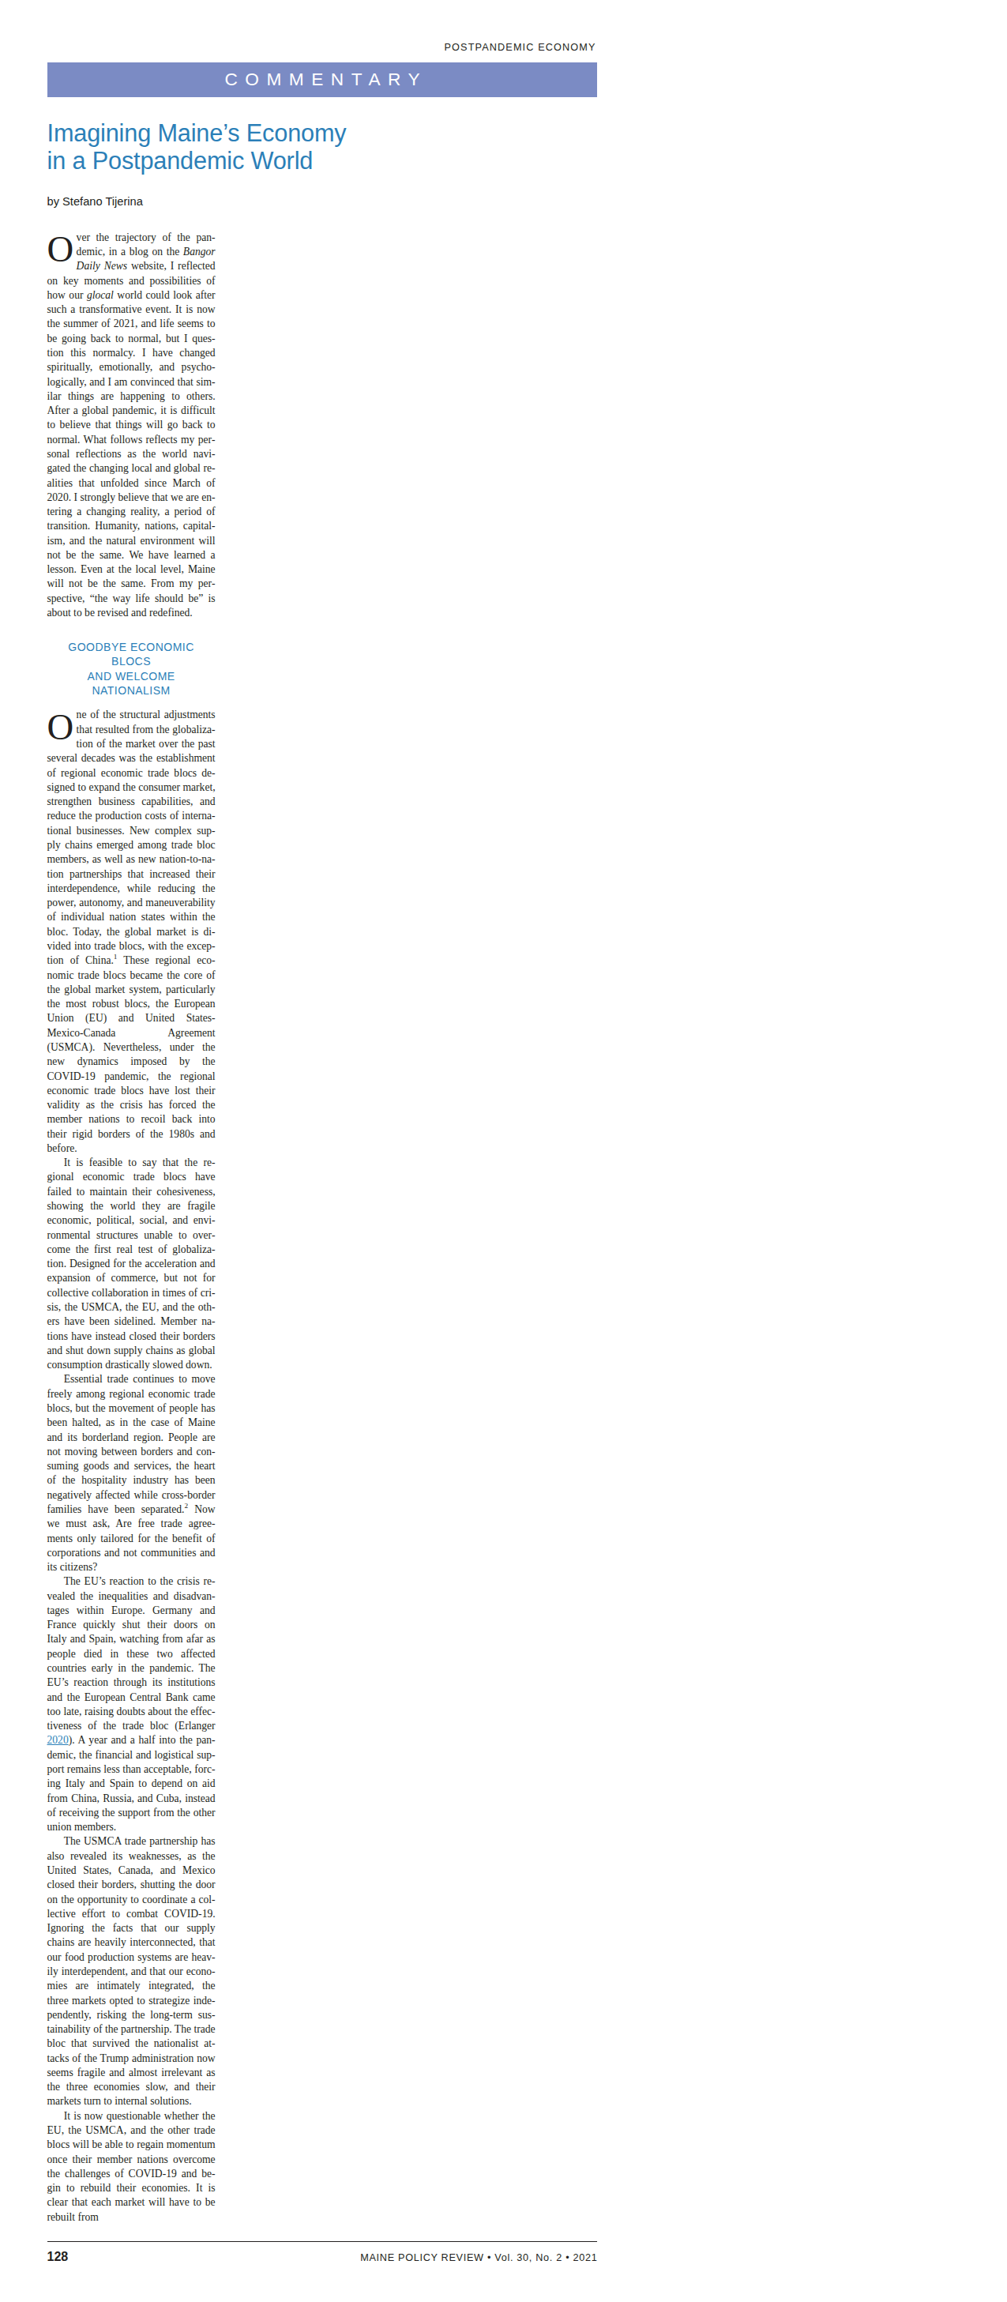POSTPANDEMIC ECONOMY
COMMENTARY
Imagining Maine’s Economy in a Postpandemic World
by Stefano Tijerina
Over the trajectory of the pandemic, in a blog on the Bangor Daily News website, I reflected on key moments and possibilities of how our glocal world could look after such a transformative event. It is now the summer of 2021, and life seems to be going back to normal, but I question this normalcy. I have changed spiritually, emotionally, and psychologically, and I am convinced that similar things are happening to others. After a global pandemic, it is difficult to believe that things will go back to normal. What follows reflects my personal reflections as the world navigated the changing local and global realities that unfolded since March of 2020. I strongly believe that we are entering a changing reality, a period of transition. Humanity, nations, capitalism, and the natural environment will not be the same. We have learned a lesson. Even at the local level, Maine will not be the same. From my perspective, “the way life should be” is about to be revised and redefined.
GOODBYE ECONOMIC BLOCS
AND WELCOME NATIONALISM
One of the structural adjustments that resulted from the globalization of the market over the past several decades was the establishment of regional economic trade blocs designed to expand the consumer market, strengthen business capabilities, and reduce the production costs of international businesses. New complex supply chains emerged among trade bloc members, as well as new nation-to-nation partnerships that increased their interdependence, while reducing the power, autonomy, and maneuverability of individual nation states within the bloc. Today, the global market is divided into trade blocs, with the exception of China.1 These regional economic trade blocs became the core of the global market system, particularly the most robust blocs, the European Union (EU) and United States-Mexico-Canada Agreement (USMCA). Nevertheless, under the new dynamics imposed by the COVID-19 pandemic, the regional economic trade blocs have lost their validity as the crisis has forced the member nations to recoil back into their rigid borders of the 1980s and before.
It is feasible to say that the regional economic trade blocs have failed to maintain their cohesiveness, showing the world they are fragile economic, political, social, and environmental structures unable to overcome the first real test of globalization. Designed for the acceleration and expansion of commerce, but not for collective collaboration in times of crisis, the USMCA, the EU, and the others have been sidelined. Member nations have instead closed their borders and shut down supply chains as global consumption drastically slowed down.
Essential trade continues to move freely among regional economic trade blocs, but the movement of people has been halted, as in the case of Maine and its borderland region. People are not moving between borders and consuming goods and services, the heart of the hospitality industry has been negatively affected while cross-border families have been separated.2 Now we must ask, Are free trade agreements only tailored for the benefit of corporations and not communities and its citizens?
The EU’s reaction to the crisis revealed the inequalities and disadvantages within Europe. Germany and France quickly shut their doors on Italy and Spain, watching from afar as people died in these two affected countries early in the pandemic. The EU’s reaction through its institutions and the European Central Bank came too late, raising doubts about the effectiveness of the trade bloc (Erlanger 2020). A year and a half into the pandemic, the financial and logistical support remains less than acceptable, forcing Italy and Spain to depend on aid from China, Russia, and Cuba, instead of receiving the support from the other union members.
The USMCA trade partnership has also revealed its weaknesses, as the United States, Canada, and Mexico closed their borders, shutting the door on the opportunity to coordinate a collective effort to combat COVID-19. Ignoring the facts that our supply chains are heavily interconnected, that our food production systems are heavily interdependent, and that our economies are intimately integrated, the three markets opted to strategize independently, risking the long-term sustainability of the partnership. The trade bloc that survived the nationalist attacks of the Trump administration now seems fragile and almost irrelevant as the three economies slow, and their markets turn to internal solutions.
It is now questionable whether the EU, the USMCA, and the other trade blocs will be able to regain momentum once their member nations overcome the challenges of COVID-19 and begin to rebuild their economies. It is clear that each market will have to be rebuilt from
128
MAINE POLICY REVIEW • Vol. 30, No. 2 • 2021